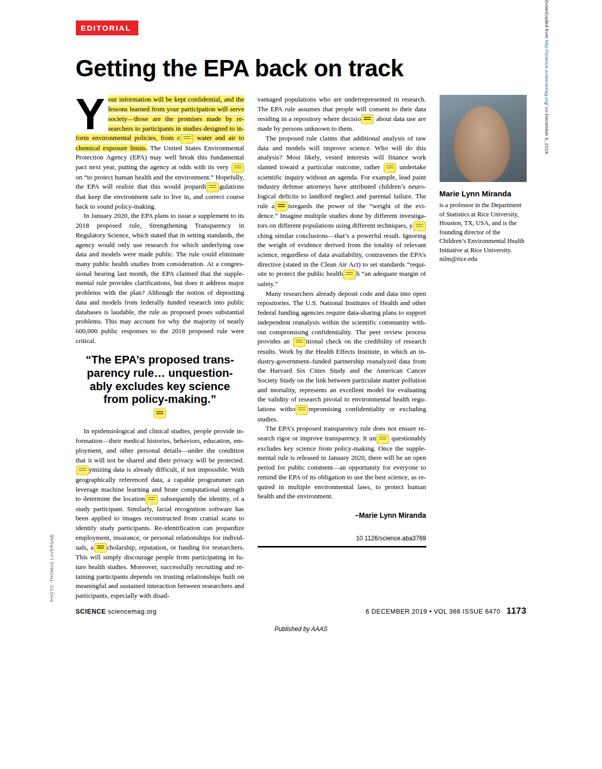EDITORIAL
Getting the EPA back on track
Your information will be kept confidential, and the lessons learned from your participation will serve society—those are the promises made by researchers to participants in studies designed to inform environmental policies, from c water and air to chemical exposure limits. The United States Environmental Protection Agency (EPA) may well break this fundamental pact next year, putting the agency at odds with its very on “to protect human health and the environment.” Hopefully, the EPA will realize that this would jeopardi gulations that keep the environment safe to live in, and correct course back to sound policy-making.
In January 2020, the EPA plans to issue a supplement to its 2018 proposed rule, Strengthening Transparency in Regulatory Science, which stated that in setting standards, the agency would only use research for which underlying raw data and models were made public. The rule could eliminate many public health studies from consideration. At a congressional hearing last month, the EPA claimed that the supplemental rule provides clarifications, but does it address major problems with the plan? Although the notion of depositing data and models from federally funded research into public databases is laudable, the rule as proposed poses substantial problems. This may account for why the majority of nearly 600,000 public responses to the 2018 proposed rule were critical.
“The EPA’s proposed transparency rule… unquestionably excludes key science from policy-making.”
In epidemiological and clinical studies, people provide information—their medical histories, behaviors, education, employment, and other personal details—under the condition that it will not be shared and their privacy will be protected. ymizing data is already difficult, if not impossible. With geographically referenced data, a capable programmer can leverage machine learning and brute computational strength to determine the location subsequently the identity, of a study participant. Similarly, facial recognition software has been applied to images reconstructed from cranial scans to identify study participants. Re-identification can jeopardize employment, insurance, or personal relationships for individuals, a cholarship, reputation, or funding for researchers. This will simply discourage people from participating in future health studies. Moreover, successfully recruiting and retaining participants depends on trusting relationships built on meaningful and sustained interaction between researchers and participants, especially with disad-
vantaged populations who are underrepresented in research. The EPA rule assumes that people will consent to their data residing in a repository where decisio about data use are made by persons unknown to them.
The proposed rule claims that additional analysis of raw data and models will improve science. Who will do this analysis? Most likely, vested interests will finance work slanted toward a particular outcome, rather undertake scientific inquiry without an agenda. For example, lead paint industry defense attorneys have attributed children’s neurological deficits to landlord neglect and parental failure. The rule a isregards the power of the “weight of the evidence.” Imagine multiple studies done by different investigators on different populations using different techniques, y ching similar conclusions—that’s a powerful result. Ignoring the weight of evidence derived from the totality of relevant science, regardless of data availability, contravenes the EPA’s directive (stated in the Clean Air Act) to set standards “requisite to protect the public health h “an adequate margin of safety.”
Many researchers already deposit code and data into open repositories. The U.S. National Institutes of Health and other federal funding agencies require data-sharing plans to support independent reanalysis within the scientific community without compromising confidentiality. The peer review process provides an itional check on the credibility of research results. Work by the Health Effects Institute, in which an industry-government–funded partnership reanalyzed data from the Harvard Six Cities Study and the American Cancer Society Study on the link between particulate matter pollution and mortality, represents an excellent model for evaluating the validity of research pivotal to environmental health regulations witho mpromising confidentiality or excluding studies.
The EPA’s proposed transparency rule does not ensure research rigor or improve transparency. It un questionably excludes key science from policy-making. Once the supplemental rule is released in January 2020, there will be an open period for public comment—an opportunity for everyone to remind the EPA of its obligation to use the best science, as required in multiple environmental laws, to protect human health and the environment.
–Marie Lynn Miranda
10.1126/science.aba3769
Marie Lynn Miranda
is a professor in the Department of Statistics at Rice University, Houston, TX, USA, and is the founding director of the Children’s Environmental Health Initiative at Rice University. mlm@rice.edu
SCIENCE sciencemag.org
6 DECEMBER 2019 • VOL 366 ISSUE 6470 1173
Published by AAAS
PHOTO: THOMAS LAVERGNE
Downloaded from http://science.sciencemag.org/ on December 6, 2019